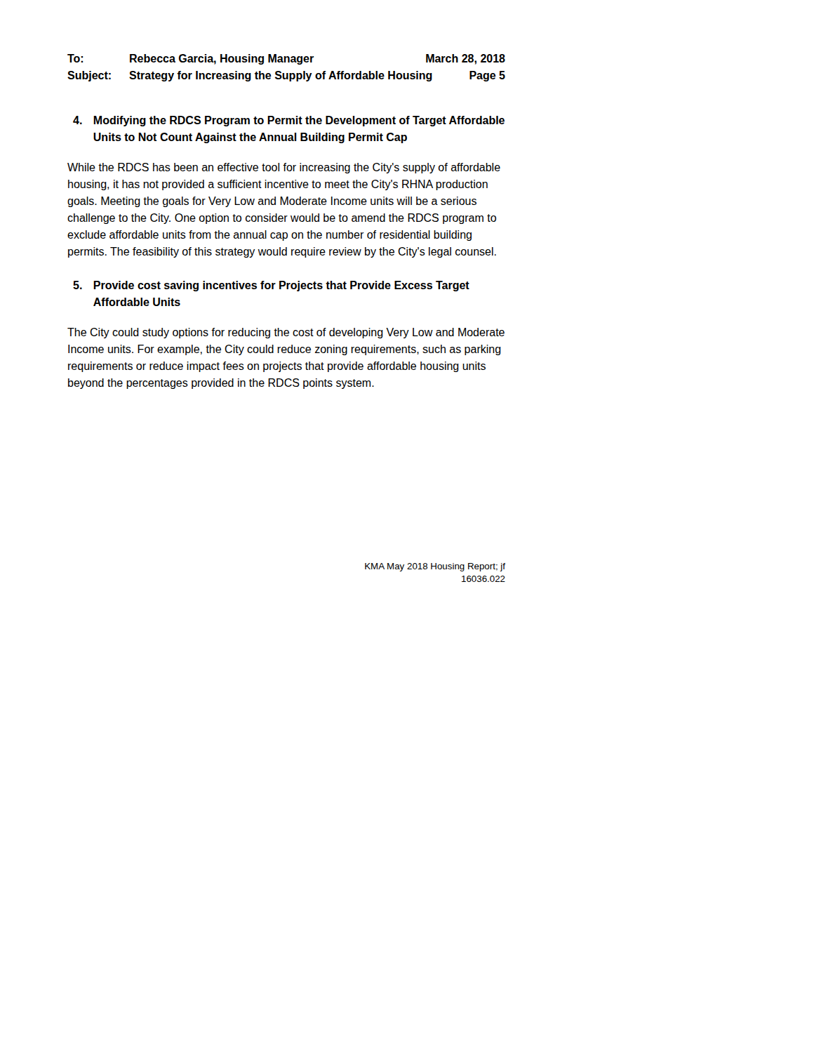To: Rebecca Garcia, Housing Manager March 28, 2018
Subject: Strategy for Increasing the Supply of Affordable Housing Page 5
Modifying the RDCS Program to Permit the Development of Target Affordable Units to Not Count Against the Annual Building Permit Cap
While the RDCS has been an effective tool for increasing the City's supply of affordable housing, it has not provided a sufficient incentive to meet the City's RHNA production goals. Meeting the goals for Very Low and Moderate Income units will be a serious challenge to the City. One option to consider would be to amend the RDCS program to exclude affordable units from the annual cap on the number of residential building permits. The feasibility of this strategy would require review by the City's legal counsel.
Provide cost saving incentives for Projects that Provide Excess Target Affordable Units
The City could study options for reducing the cost of developing Very Low and Moderate Income units. For example, the City could reduce zoning requirements, such as parking requirements or reduce impact fees on projects that provide affordable housing units beyond the percentages provided in the RDCS points system.
KMA May 2018 Housing Report; jf
16036.022